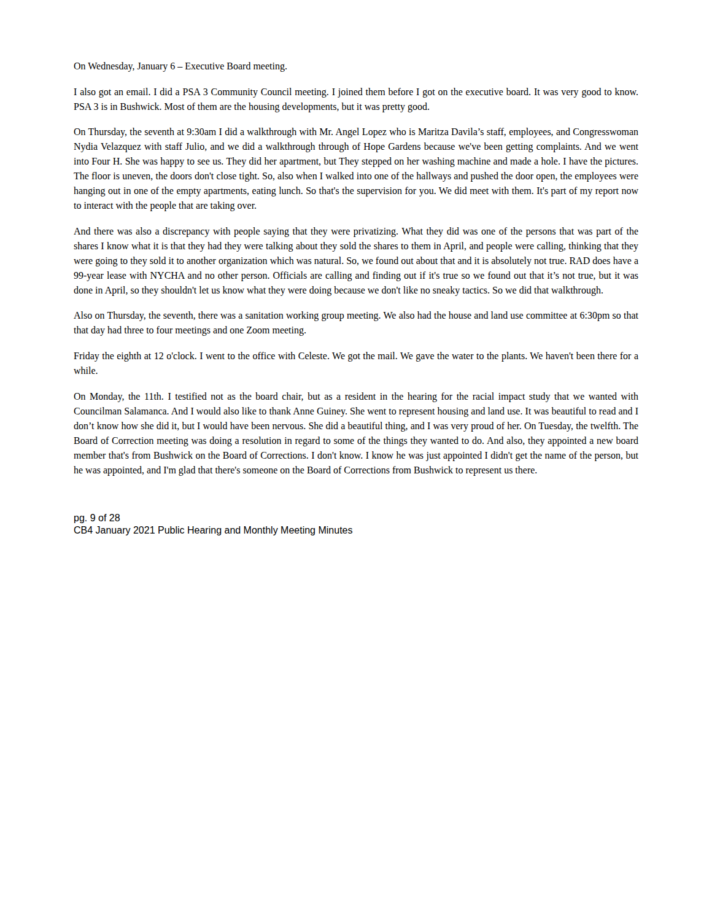On Wednesday, January 6 – Executive Board meeting.
I also got an email. I did a PSA 3 Community Council meeting. I joined them before I got on the executive board. It was very good to know. PSA 3 is in Bushwick. Most of them are the housing developments, but it was pretty good.
On Thursday, the seventh at 9:30am I did a walkthrough with Mr. Angel Lopez who is Maritza Davila’s staff, employees, and Congresswoman Nydia Velazquez with staff Julio, and we did a walkthrough through of Hope Gardens because we've been getting complaints. And we went into Four H. She was happy to see us. They did her apartment, but They stepped on her washing machine and made a hole. I have the pictures. The floor is uneven, the doors don't close tight. So, also when I walked into one of the hallways and pushed the door open, the employees were hanging out in one of the empty apartments, eating lunch. So that's the supervision for you. We did meet with them. It's part of my report now to interact with the people that are taking over.
And there was also a discrepancy with people saying that they were privatizing. What they did was one of the persons that was part of the shares I know what it is that they had they were talking about they sold the shares to them in April, and people were calling, thinking that they were going to they sold it to another organization which was natural. So, we found out about that and it is absolutely not true. RAD does have a 99-year lease with NYCHA and no other person. Officials are calling and finding out if it's true so we found out that it’s not true, but it was done in April, so they shouldn't let us know what they were doing because we don't like no sneaky tactics. So we did that walkthrough.
Also on Thursday, the seventh, there was a sanitation working group meeting. We also had the house and land use committee at 6:30pm so that that day had three to four meetings and one Zoom meeting.
Friday the eighth at 12 o'clock. I went to the office with Celeste. We got the mail. We gave the water to the plants. We haven't been there for a while.
On Monday, the 11th. I testified not as the board chair, but as a resident in the hearing for the racial impact study that we wanted with Councilman Salamanca. And I would also like to thank Anne Guiney. She went to represent housing and land use. It was beautiful to read and I don’t know how she did it, but I would have been nervous. She did a beautiful thing, and I was very proud of her. On Tuesday, the twelfth. The Board of Correction meeting was doing a resolution in regard to some of the things they wanted to do. And also, they appointed a new board member that's from Bushwick on the Board of Corrections. I don't know. I know he was just appointed I didn't get the name of the person, but he was appointed, and I'm glad that there's someone on the Board of Corrections from Bushwick to represent us there.
pg. 9 of 28
CB4 January 2021 Public Hearing and Monthly Meeting Minutes